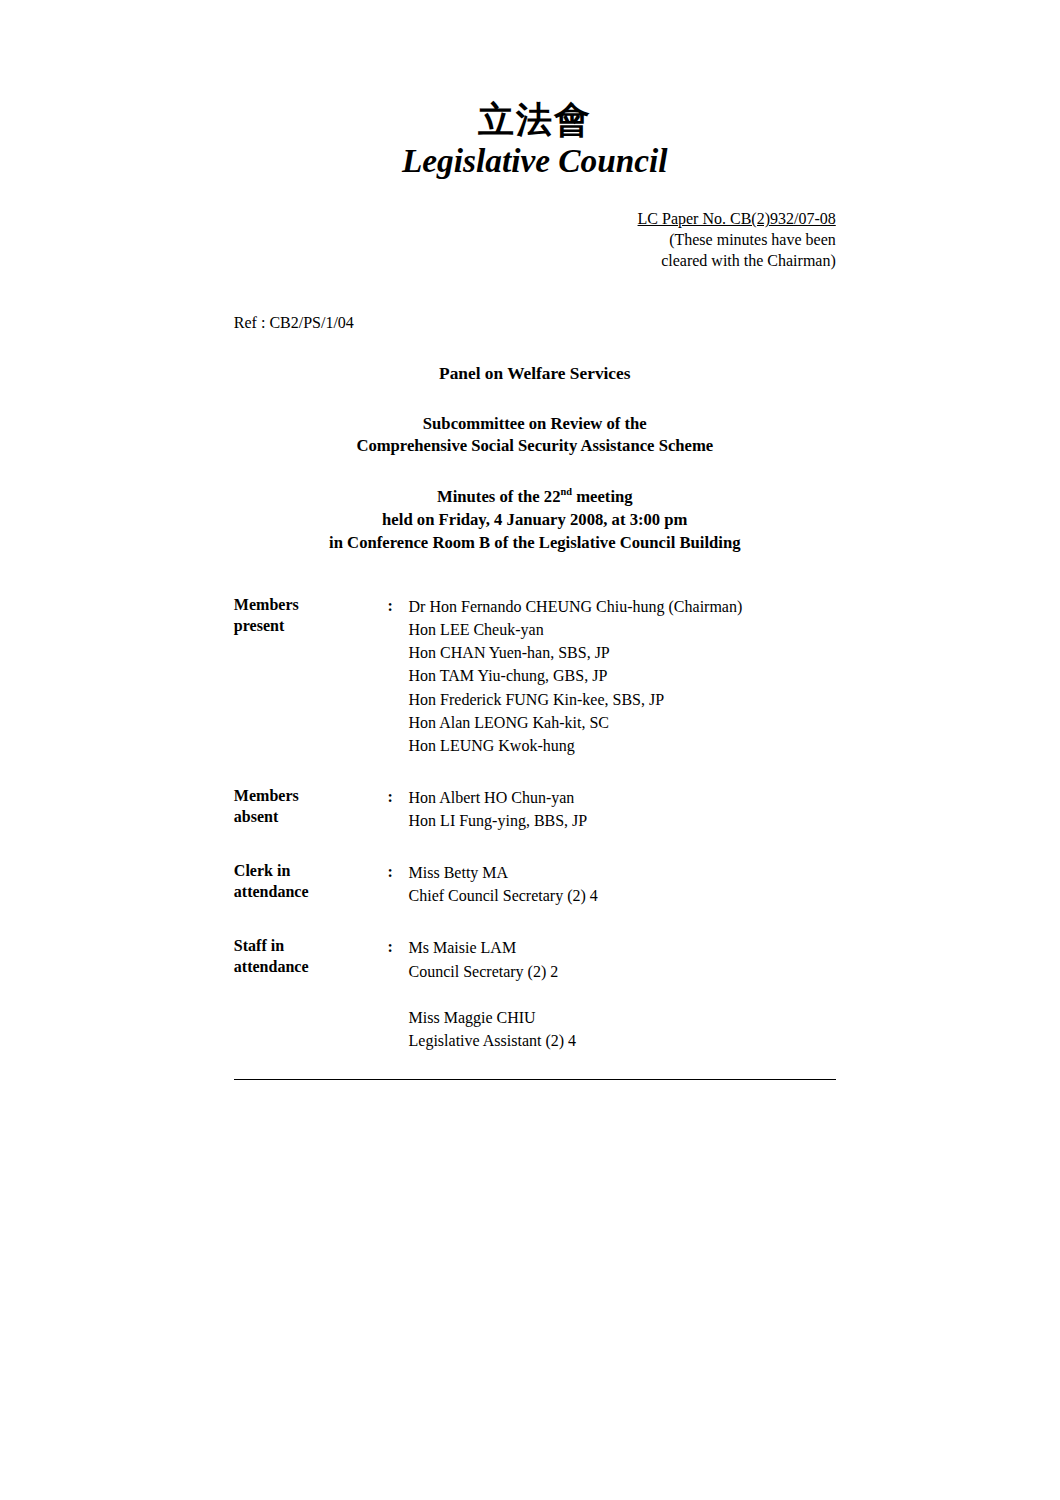立法會
Legislative Council
LC Paper No. CB(2)932/07-08
(These minutes have been
cleared with the Chairman)
Ref : CB2/PS/1/04
Panel on Welfare Services
Subcommittee on Review of the
Comprehensive Social Security Assistance Scheme
Minutes of the 22nd meeting
held on Friday, 4 January 2008, at 3:00 pm
in Conference Room B of the Legislative Council Building
| Members present | : | Dr Hon Fernando CHEUNG Chiu-hung (Chairman) Hon LEE Cheuk-yan Hon CHAN Yuen-han, SBS, JP Hon TAM Yiu-chung, GBS, JP Hon Frederick FUNG Kin-kee, SBS, JP Hon Alan LEONG Kah-kit, SC Hon LEUNG Kwok-hung |
| Members absent | : | Hon Albert HO Chun-yan Hon LI Fung-ying, BBS, JP |
| Clerk in attendance | : | Miss Betty MA Chief Council Secretary (2) 4 |
| Staff in attendance | : | Ms Maisie LAM Council Secretary (2) 2 Miss Maggie CHIU Legislative Assistant (2) 4 |